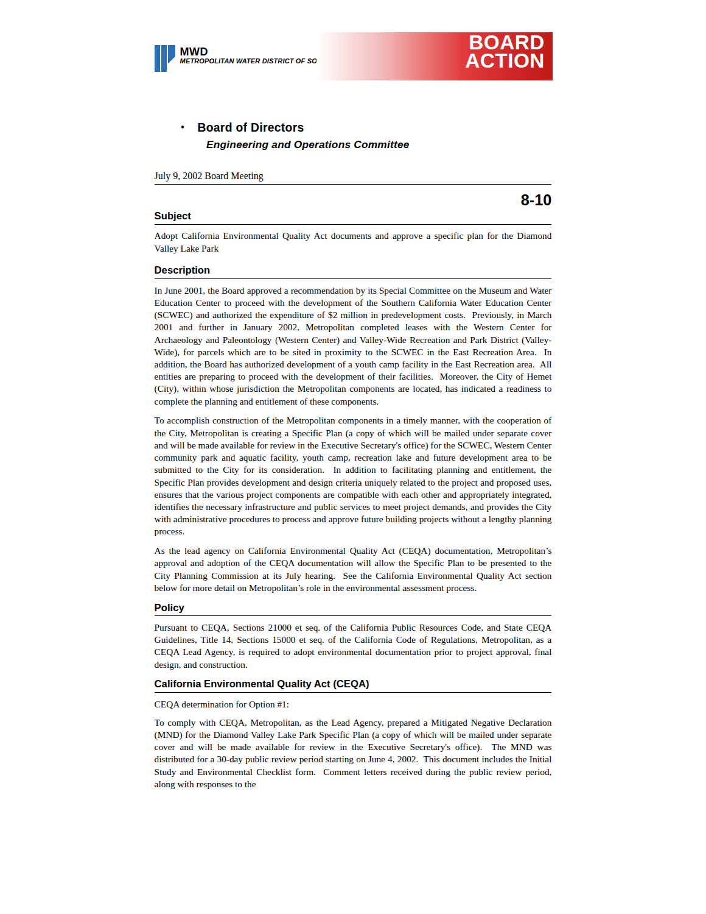MWD
METROPOLITAN WATER DISTRICT OF SOUTHERN CALIFORNIA
BOARD ACTION
•
Board of Directors
Engineering and Operations Committee
July 9, 2002 Board Meeting
8-10
Subject
Adopt California Environmental Quality Act documents and approve a specific plan for the Diamond Valley Lake Park
Description
In June 2001, the Board approved a recommendation by its Special Committee on the Museum and Water Education Center to proceed with the development of the Southern California Water Education Center (SCWEC) and authorized the expenditure of $2 million in predevelopment costs. Previously, in March 2001 and further in January 2002, Metropolitan completed leases with the Western Center for Archaeology and Paleontology (Western Center) and Valley-Wide Recreation and Park District (Valley-Wide), for parcels which are to be sited in proximity to the SCWEC in the East Recreation Area. In addition, the Board has authorized development of a youth camp facility in the East Recreation area. All entities are preparing to proceed with the development of their facilities. Moreover, the City of Hemet (City), within whose jurisdiction the Metropolitan components are located, has indicated a readiness to complete the planning and entitlement of these components.
To accomplish construction of the Metropolitan components in a timely manner, with the cooperation of the City, Metropolitan is creating a Specific Plan (a copy of which will be mailed under separate cover and will be made available for review in the Executive Secretary's office) for the SCWEC, Western Center community park and aquatic facility, youth camp, recreation lake and future development area to be submitted to the City for its consideration. In addition to facilitating planning and entitlement, the Specific Plan provides development and design criteria uniquely related to the project and proposed uses, ensures that the various project components are compatible with each other and appropriately integrated, identifies the necessary infrastructure and public services to meet project demands, and provides the City with administrative procedures to process and approve future building projects without a lengthy planning process.
As the lead agency on California Environmental Quality Act (CEQA) documentation, Metropolitan’s approval and adoption of the CEQA documentation will allow the Specific Plan to be presented to the City Planning Commission at its July hearing. See the California Environmental Quality Act section below for more detail on Metropolitan’s role in the environmental assessment process.
Policy
Pursuant to CEQA, Sections 21000 et seq. of the California Public Resources Code, and State CEQA Guidelines, Title 14, Sections 15000 et seq. of the California Code of Regulations, Metropolitan, as a CEQA Lead Agency, is required to adopt environmental documentation prior to project approval, final design, and construction.
California Environmental Quality Act (CEQA)
CEQA determination for Option #1:
To comply with CEQA, Metropolitan, as the Lead Agency, prepared a Mitigated Negative Declaration (MND) for the Diamond Valley Lake Park Specific Plan (a copy of which will be mailed under separate cover and will be made available for review in the Executive Secretary's office). The MND was distributed for a 30-day public review period starting on June 4, 2002. This document includes the Initial Study and Environmental Checklist form. Comment letters received during the public review period, along with responses to the